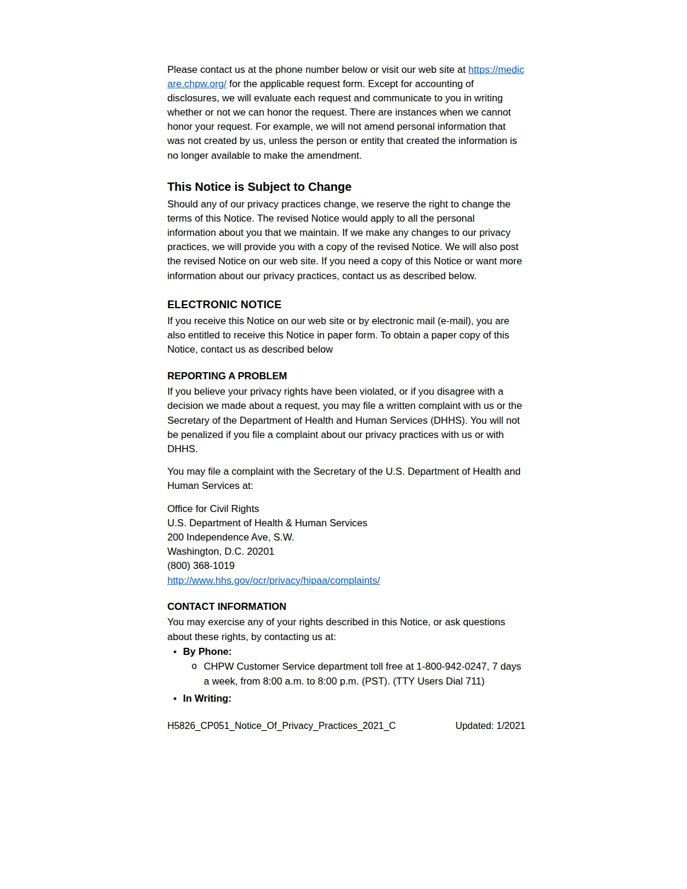Please contact us at the phone number below or visit our web site at https://medicare.chpw.org/ for the applicable request form. Except for accounting of disclosures, we will evaluate each request and communicate to you in writing whether or not we can honor the request. There are instances when we cannot honor your request. For example, we will not amend personal information that was not created by us, unless the person or entity that created the information is no longer available to make the amendment.
This Notice is Subject to Change
Should any of our privacy practices change, we reserve the right to change the terms of this Notice. The revised Notice would apply to all the personal information about you that we maintain. If we make any changes to our privacy practices, we will provide you with a copy of the revised Notice. We will also post the revised Notice on our web site. If you need a copy of this Notice or want more information about our privacy practices, contact us as described below.
ELECTRONIC NOTICE
If you receive this Notice on our web site or by electronic mail (e-mail), you are also entitled to receive this Notice in paper form. To obtain a paper copy of this Notice, contact us as described below
REPORTING A PROBLEM
If you believe your privacy rights have been violated, or if you disagree with a decision we made about a request, you may file a written complaint with us or the Secretary of the Department of Health and Human Services (DHHS). You will not be penalized if you file a complaint about our privacy practices with us or with DHHS.
You may file a complaint with the Secretary of the U.S. Department of Health and Human Services at:
Office for Civil Rights
U.S. Department of Health & Human Services
200 Independence Ave, S.W.
Washington, D.C. 20201
(800) 368-1019
http://www.hhs.gov/ocr/privacy/hipaa/complaints/
CONTACT INFORMATION
You may exercise any of your rights described in this Notice, or ask questions about these rights, by contacting us at:
By Phone:
CHPW Customer Service department toll free at 1-800-942-0247, 7 days a week, from 8:00 a.m. to 8:00 p.m. (PST). (TTY Users Dial 711)
In Writing:
H5826_CP051_Notice_Of_Privacy_Practices_2021_C Updated: 1/2021